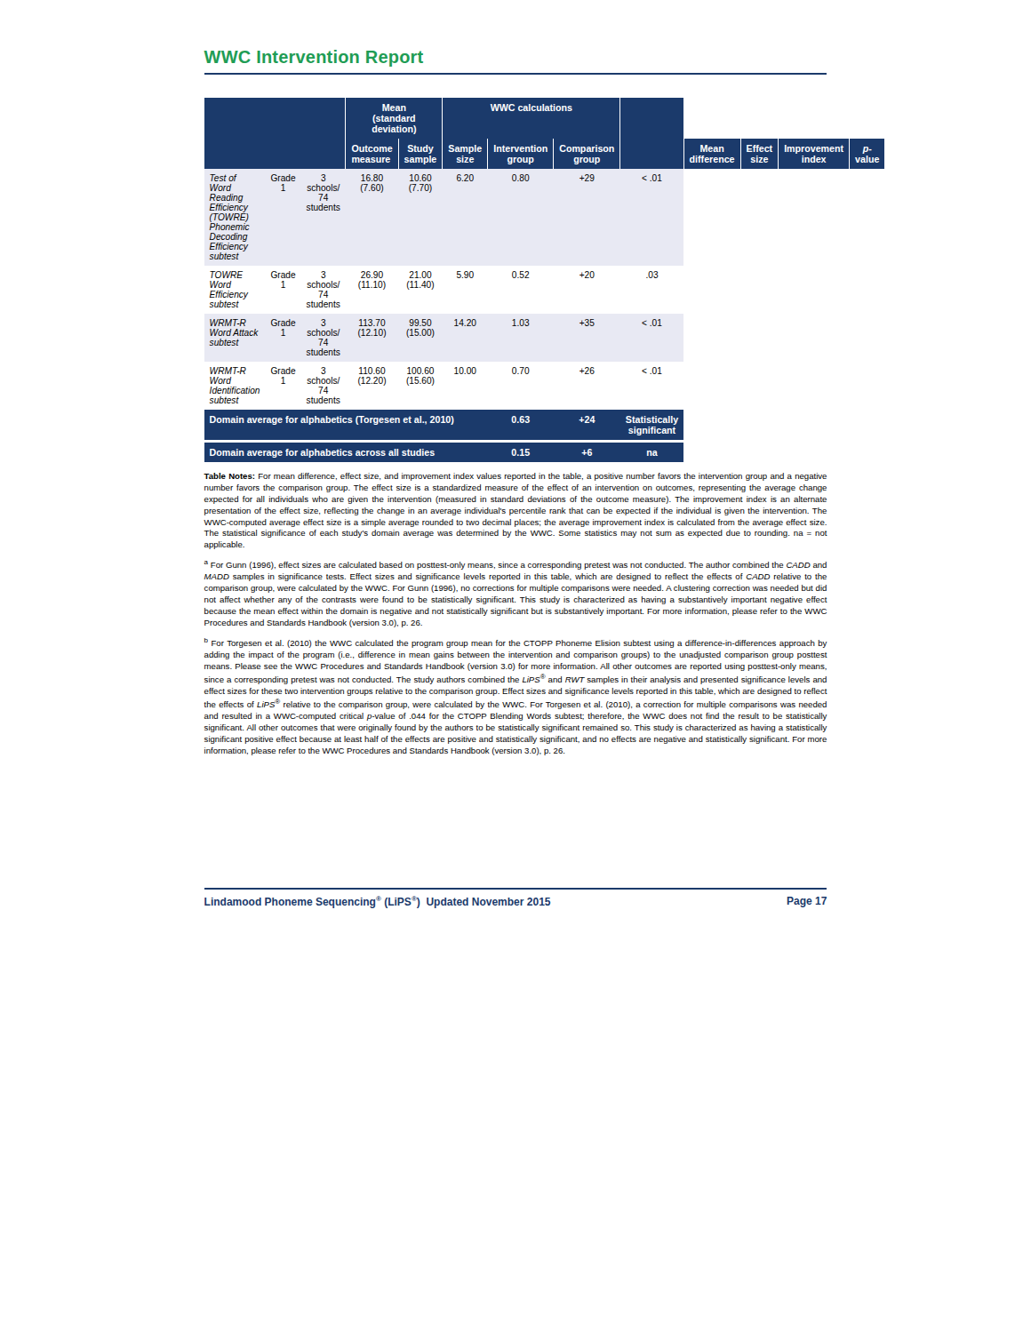WWC Intervention Report
| | | | Mean (standard deviation) | WWC calculations | |
| --- | --- | --- | --- | --- | --- |
| Outcome measure | Study sample | Sample size | Intervention group | Comparison group | Mean difference | Effect size | Improvement index | p -value |
| Test of Word Reading Efficiency (TOWRE) Phonemic Decoding Efficiency subtest | Grade 1 | 3 schools/ 74 students | 16.80 (7.60) | 10.60 (7.70) | 6.20 | 0.80 | +29 | < .01 |
| TOWRE Word Efficiency subtest | Grade 1 | 3 schools/ 74 students | 26.90 (11.10) | 21.00 (11.40) | 5.90 | 0.52 | +20 | .03 |
| WRMT-R Word Attack subtest | Grade 1 | 3 schools/ 74 students | 113.70 (12.10) | 99.50 (15.00) | 14.20 | 1.03 | +35 | < .01 |
| WRMT-R Word Identification subtest | Grade 1 | 3 schools/ 74 students | 110.60 (12.20) | 100.60 (15.60) | 10.00 | 0.70 | +26 | < .01 |
| Domain average for alphabetics (Torgesen et al., 2010) | 0.63 | +24 | Statistically significant |
| Domain average for alphabetics across all studies | 0.15 | +6 | na |
Table Notes: For mean difference, effect size, and improvement index values reported in the table, a positive number favors the intervention group and a negative number favors the comparison group. The effect size is a standardized measure of the effect of an intervention on outcomes, representing the average change expected for all individuals who are given the intervention (measured in standard deviations of the outcome measure). The improvement index is an alternate presentation of the effect size, reflecting the change in an average individual's percentile rank that can be expected if the individual is given the intervention. The WWC-computed average effect size is a simple average rounded to two decimal places; the average improvement index is calculated from the average effect size. The statistical significance of each study's domain average was determined by the WWC. Some statistics may not sum as expected due to rounding. na = not applicable.
a For Gunn (1996), effect sizes are calculated based on posttest-only means, since a corresponding pretest was not conducted. The author combined the CADD and MADD samples in significance tests. Effect sizes and significance levels reported in this table, which are designed to reflect the effects of CADD relative to the comparison group, were calculated by the WWC. For Gunn (1996), no corrections for multiple comparisons were needed. A clustering correction was needed but did not affect whether any of the contrasts were found to be statistically significant. This study is characterized as having a substantively important negative effect because the mean effect within the domain is negative and not statistically significant but is substantively important. For more information, please refer to the WWC Procedures and Standards Handbook (version 3.0), p. 26.
b For Torgesen et al. (2010) the WWC calculated the program group mean for the CTOPP Phoneme Elision subtest using a difference-in-differences approach by adding the impact of the program (i.e., difference in mean gains between the intervention and comparison groups) to the unadjusted comparison group posttest means. Please see the WWC Procedures and Standards Handbook (version 3.0) for more information. All other outcomes are reported using posttest-only means, since a corresponding pretest was not conducted. The study authors combined the LiPS® and RWT samples in their analysis and presented significance levels and effect sizes for these two intervention groups relative to the comparison group. Effect sizes and significance levels reported in this table, which are designed to reflect the effects of LiPS® relative to the comparison group, were calculated by the WWC. For Torgesen et al. (2010), a correction for multiple comparisons was needed and resulted in a WWC-computed critical p-value of .044 for the CTOPP Blending Words subtest; therefore, the WWC does not find the result to be statistically significant. All other outcomes that were originally found by the authors to be statistically significant remained so. This study is characterized as having a statistically significant positive effect because at least half of the effects are positive and statistically significant, and no effects are negative and statistically significant. For more information, please refer to the WWC Procedures and Standards Handbook (version 3.0), p. 26.
Lindamood Phoneme Sequencing® (LiPS®) Updated November 2015 Page 17